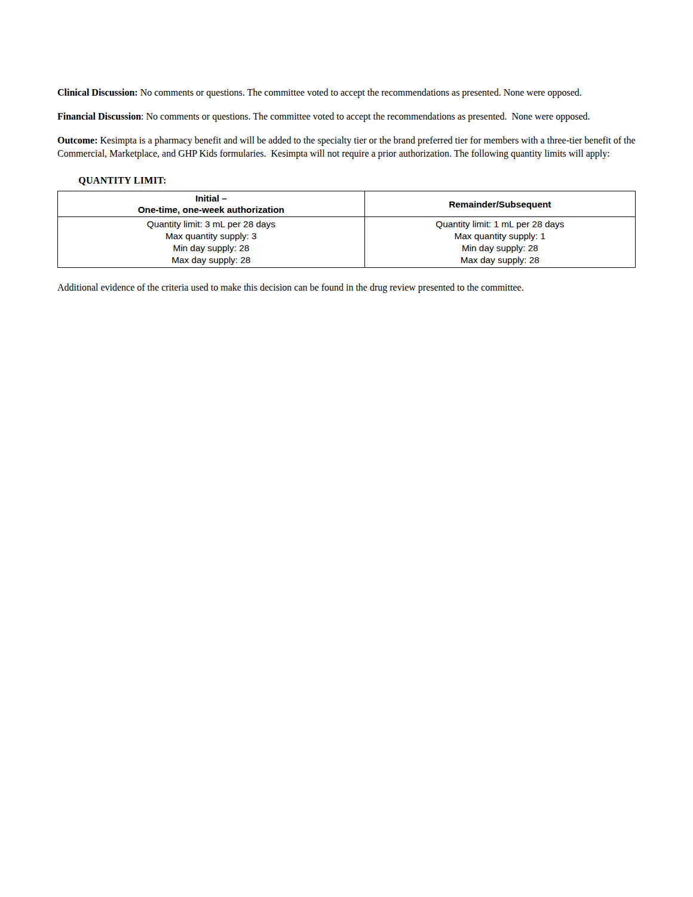Clinical Discussion: No comments or questions. The committee voted to accept the recommendations as presented. None were opposed.
Financial Discussion: No comments or questions. The committee voted to accept the recommendations as presented. None were opposed.
Outcome: Kesimpta is a pharmacy benefit and will be added to the specialty tier or the brand preferred tier for members with a three-tier benefit of the Commercial, Marketplace, and GHP Kids formularies. Kesimpta will not require a prior authorization. The following quantity limits will apply:
QUANTITY LIMIT:
| Initial – One-time, one-week authorization | Remainder/Subsequent |
| --- | --- |
| Quantity limit: 3 mL per 28 days Max quantity supply: 3 Min day supply: 28 Max day supply: 28 | Quantity limit: 1 mL per 28 days Max quantity supply: 1 Min day supply: 28 Max day supply: 28 |
Additional evidence of the criteria used to make this decision can be found in the drug review presented to the committee.